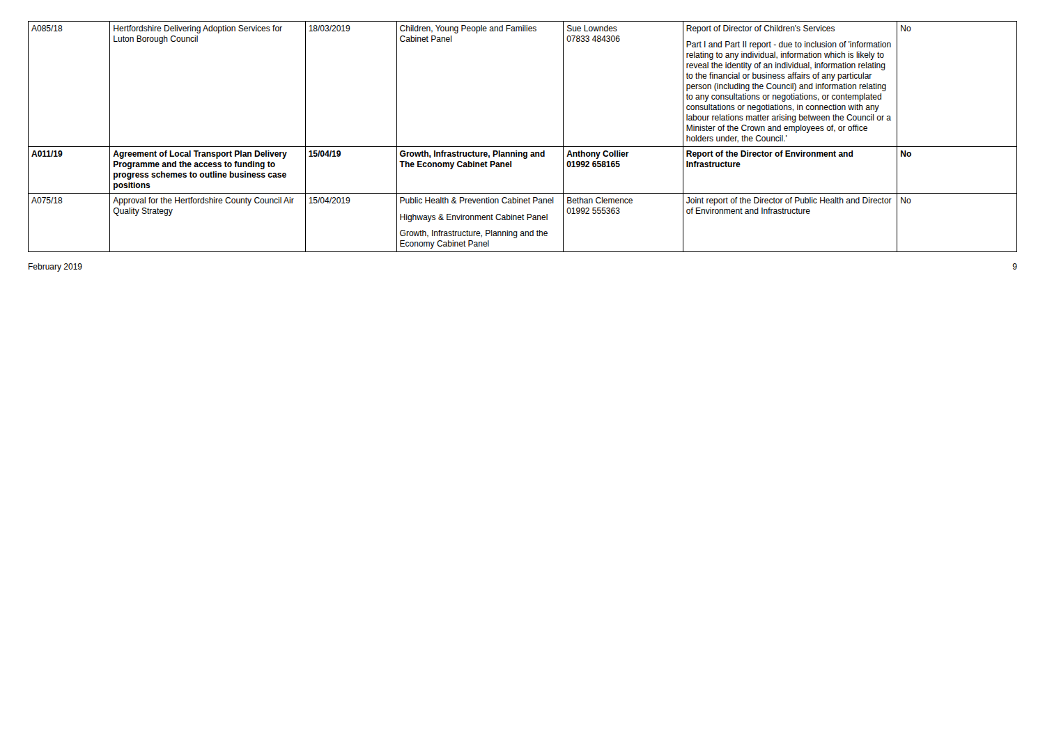| A085/18 | Hertfordshire Delivering Adoption Services for Luton Borough Council | 18/03/2019 | Children, Young People and Families Cabinet Panel | Sue Lowndes 07833 484306 | Report of Director of Children's Services Part I and Part II report - due to inclusion of 'information relating to any individual, information which is likely to reveal the identity of an individual, information relating to the financial or business affairs of any particular person (including the Council) and information relating to any consultations or negotiations, or contemplated consultations or negotiations, in connection with any labour relations matter arising between the Council or a Minister of the Crown and employees of, or office holders under, the Council.' | No |
| A011/19 | Agreement of Local Transport Plan Delivery Programme and the access to funding to progress schemes to outline business case positions | 15/04/19 | Growth, Infrastructure, Planning and The Economy Cabinet Panel | Anthony Collier 01992 658165 | Report of the Director of Environment and Infrastructure | No |
| A075/18 | Approval for the Hertfordshire County Council Air Quality Strategy | 15/04/2019 | Public Health & Prevention Cabinet Panel Highways & Environment Cabinet Panel Growth, Infrastructure, Planning and the Economy Cabinet Panel | Bethan Clemence 01992 555363 | Joint report of the Director of Public Health and Director of Environment and Infrastructure | No |
February 2019 9